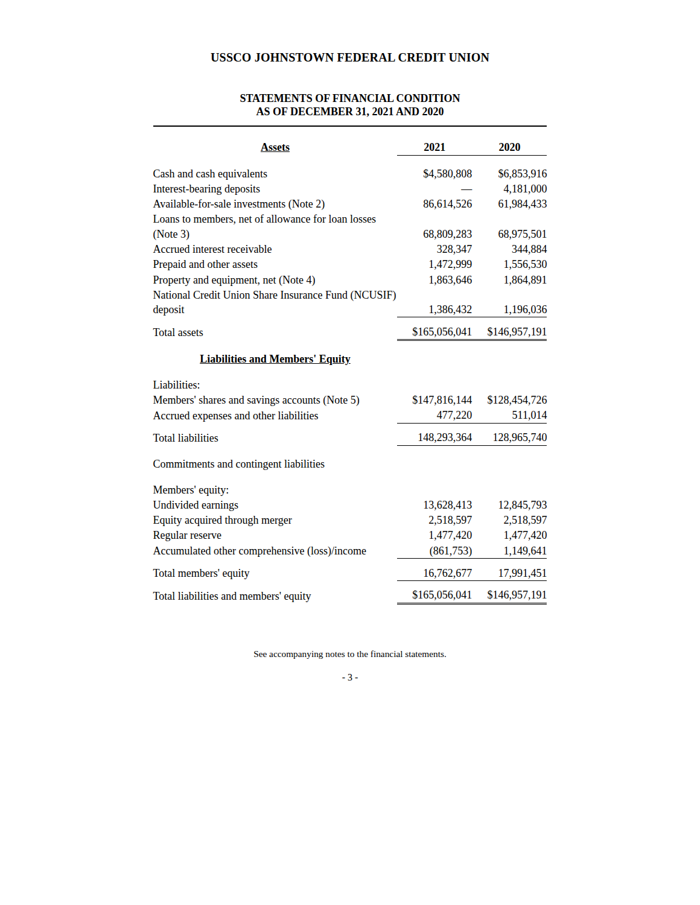USSCO JOHNSTOWN FEDERAL CREDIT UNION
STATEMENTS OF FINANCIAL CONDITION
AS OF DECEMBER 31, 2021 AND 2020
| Assets | 2021 | 2020 |
| Cash and cash equivalents | $4,580,808 | $6,853,916 |
| Interest-bearing deposits | — | 4,181,000 |
| Available-for-sale investments (Note 2) | 86,614,526 | 61,984,433 |
| Loans to members, net of allowance for loan losses (Note 3) | 68,809,283 | 68,975,501 |
| Accrued interest receivable | 328,347 | 344,884 |
| Prepaid and other assets | 1,472,999 | 1,556,530 |
| Property and equipment, net (Note 4) | 1,863,646 | 1,864,891 |
| National Credit Union Share Insurance Fund (NCUSIF) deposit | 1,386,432 | 1,196,036 |
| Total assets | $165,056,041 | $146,957,191 |
| Liabilities and Members' Equity | | |
| Liabilities: | | |
| Members' shares and savings accounts (Note 5) | $147,816,144 | $128,454,726 |
| Accrued expenses and other liabilities | 477,220 | 511,014 |
| Total liabilities | 148,293,364 | 128,965,740 |
| Commitments and contingent liabilities | | |
| Members' equity: | | |
| Undivided earnings | 13,628,413 | 12,845,793 |
| Equity acquired through merger | 2,518,597 | 2,518,597 |
| Regular reserve | 1,477,420 | 1,477,420 |
| Accumulated other comprehensive (loss)/income | (861,753) | 1,149,641 |
| Total members' equity | 16,762,677 | 17,991,451 |
| Total liabilities and members' equity | $165,056,041 | $146,957,191 |
See accompanying notes to the financial statements.
- 3 -